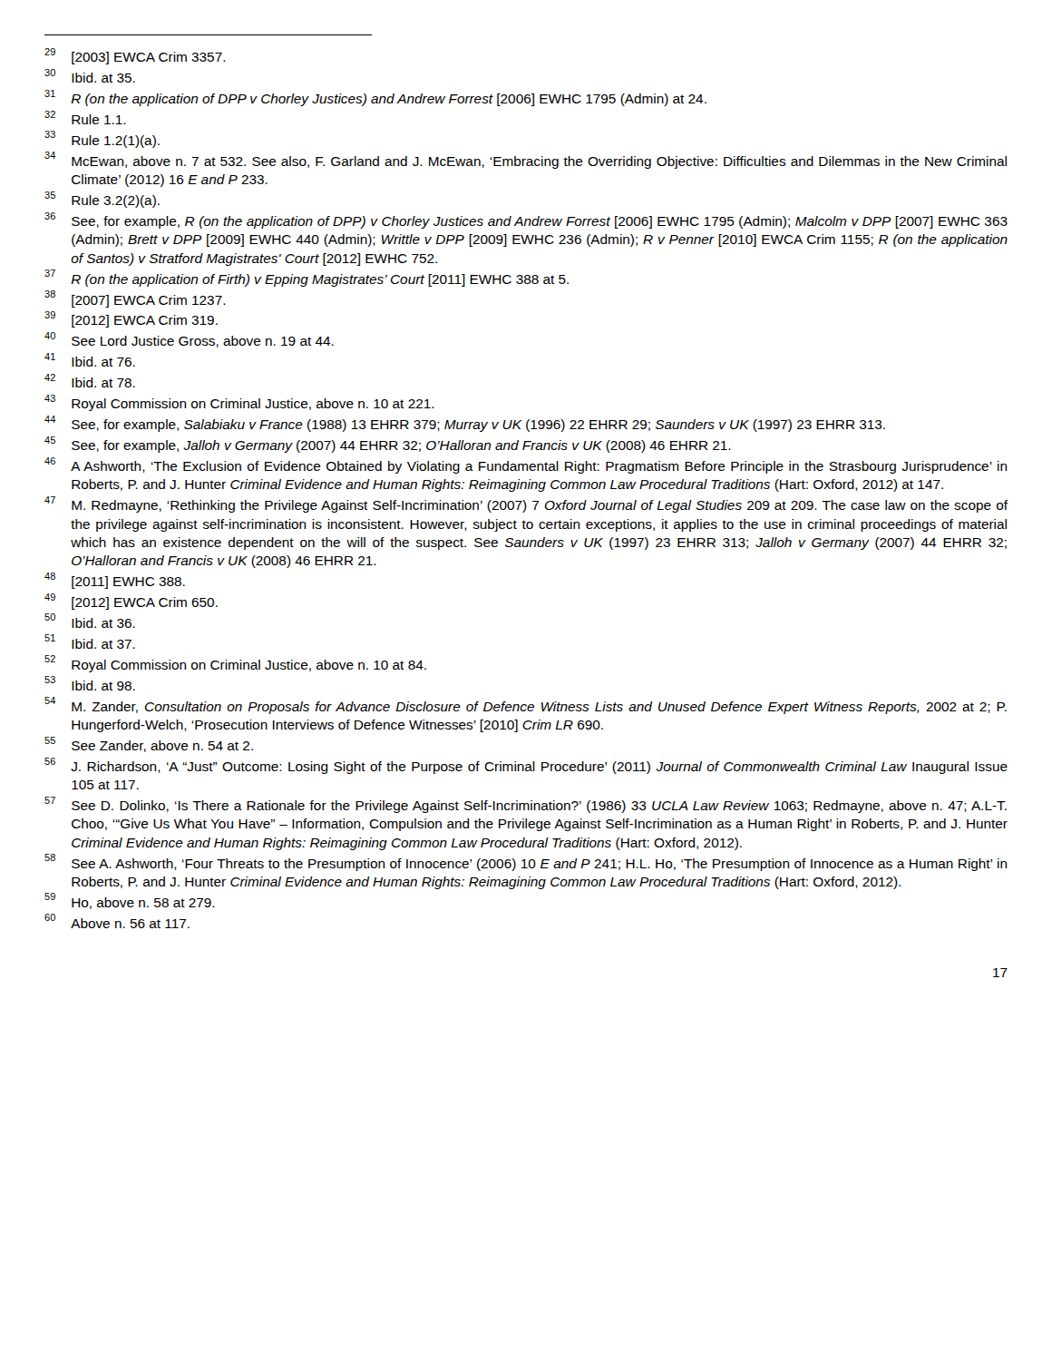[2003] EWCA Crim 3357.
Ibid. at 35.
R (on the application of DPP v Chorley Justices) and Andrew Forrest [2006] EWHC 1795 (Admin) at 24.
Rule 1.1.
Rule 1.2(1)(a).
McEwan, above n. 7 at 532. See also, F. Garland and J. McEwan, ‘Embracing the Overriding Objective: Difficulties and Dilemmas in the New Criminal Climate’ (2012) 16 E and P 233.
Rule 3.2(2)(a).
See, for example, R (on the application of DPP) v Chorley Justices and Andrew Forrest [2006] EWHC 1795 (Admin); Malcolm v DPP [2007] EWHC 363 (Admin); Brett v DPP [2009] EWHC 440 (Admin); Writtle v DPP [2009] EWHC 236 (Admin); R v Penner [2010] EWCA Crim 1155; R (on the application of Santos) v Stratford Magistrates' Court [2012] EWHC 752.
R (on the application of Firth) v Epping Magistrates’ Court [2011] EWHC 388 at 5.
[2007] EWCA Crim 1237.
[2012] EWCA Crim 319.
See Lord Justice Gross, above n. 19 at 44.
Ibid. at 76.
Ibid. at 78.
Royal Commission on Criminal Justice, above n. 10 at 221.
See, for example, Salabiaku v France (1988) 13 EHRR 379; Murray v UK (1996) 22 EHRR 29; Saunders v UK (1997) 23 EHRR 313.
See, for example, Jalloh v Germany (2007) 44 EHRR 32; O’Halloran and Francis v UK (2008) 46 EHRR 21.
A Ashworth, ‘The Exclusion of Evidence Obtained by Violating a Fundamental Right: Pragmatism Before Principle in the Strasbourg Jurisprudence’ in Roberts, P. and J. Hunter Criminal Evidence and Human Rights: Reimagining Common Law Procedural Traditions (Hart: Oxford, 2012) at 147.
M. Redmayne, ‘Rethinking the Privilege Against Self-Incrimination’ (2007) 7 Oxford Journal of Legal Studies 209 at 209. The case law on the scope of the privilege against self-incrimination is inconsistent. However, subject to certain exceptions, it applies to the use in criminal proceedings of material which has an existence dependent on the will of the suspect. See Saunders v UK (1997) 23 EHRR 313; Jalloh v Germany (2007) 44 EHRR 32; O’Halloran and Francis v UK (2008) 46 EHRR 21.
[2011] EWHC 388.
[2012] EWCA Crim 650.
Ibid. at 36.
Ibid. at 37.
Royal Commission on Criminal Justice, above n. 10 at 84.
Ibid. at 98.
M. Zander, Consultation on Proposals for Advance Disclosure of Defence Witness Lists and Unused Defence Expert Witness Reports, 2002 at 2; P. Hungerford-Welch, ‘Prosecution Interviews of Defence Witnesses’ [2010] Crim LR 690.
See Zander, above n. 54 at 2.
J. Richardson, ‘A “Just” Outcome: Losing Sight of the Purpose of Criminal Procedure’ (2011) Journal of Commonwealth Criminal Law Inaugural Issue 105 at 117.
See D. Dolinko, ‘Is There a Rationale for the Privilege Against Self-Incrimination?’ (1986) 33 UCLA Law Review 1063; Redmayne, above n. 47; A.L-T. Choo, ‘“Give Us What You Have” – Information, Compulsion and the Privilege Against Self-Incrimination as a Human Right’ in Roberts, P. and J. Hunter Criminal Evidence and Human Rights: Reimagining Common Law Procedural Traditions (Hart: Oxford, 2012).
See A. Ashworth, ‘Four Threats to the Presumption of Innocence’ (2006) 10 E and P 241; H.L. Ho, ‘The Presumption of Innocence as a Human Right’ in Roberts, P. and J. Hunter Criminal Evidence and Human Rights: Reimagining Common Law Procedural Traditions (Hart: Oxford, 2012).
Ho, above n. 58 at 279.
Above n. 56 at 117.
17